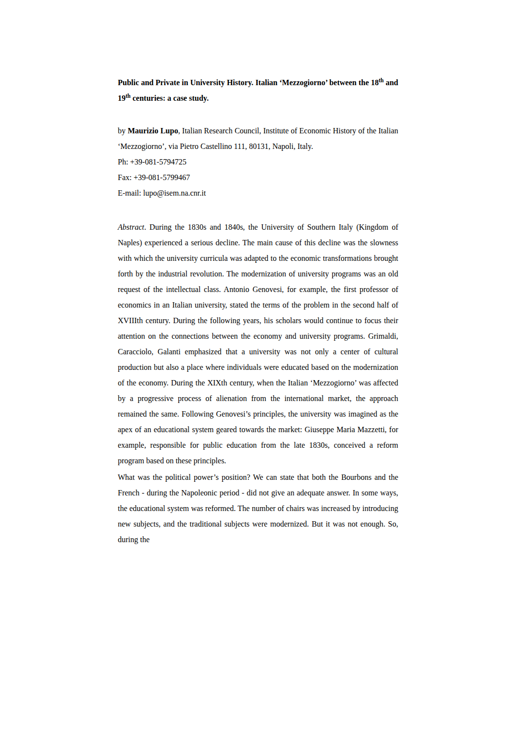Public and Private in University History. Italian ‘Mezzogiorno’ between the 18th and 19th centuries: a case study.
by Maurizio Lupo, Italian Research Council, Institute of Economic History of the Italian ‘Mezzogiorno’, via Pietro Castellino 111, 80131, Napoli, Italy.
Ph: +39-081-5794725
Fax: +39-081-5799467
E-mail: lupo@isem.na.cnr.it
Abstract. During the 1830s and 1840s, the University of Southern Italy (Kingdom of Naples) experienced a serious decline. The main cause of this decline was the slowness with which the university curricula was adapted to the economic transformations brought forth by the industrial revolution. The modernization of university programs was an old request of the intellectual class. Antonio Genovesi, for example, the first professor of economics in an Italian university, stated the terms of the problem in the second half of XVIIIth century. During the following years, his scholars would continue to focus their attention on the connections between the economy and university programs. Grimaldi, Caracciolo, Galanti emphasized that a university was not only a center of cultural production but also a place where individuals were educated based on the modernization of the economy. During the XIXth century, when the Italian ‘Mezzogiorno’ was affected by a progressive process of alienation from the international market, the approach remained the same. Following Genovesi’s principles, the university was imagined as the apex of an educational system geared towards the market: Giuseppe Maria Mazzetti, for example, responsible for public education from the late 1830s, conceived a reform program based on these principles.
What was the political power’s position? We can state that both the Bourbons and the French - during the Napoleonic period - did not give an adequate answer. In some ways, the educational system was reformed. The number of chairs was increased by introducing new subjects, and the traditional subjects were modernized. But it was not enough. So, during the